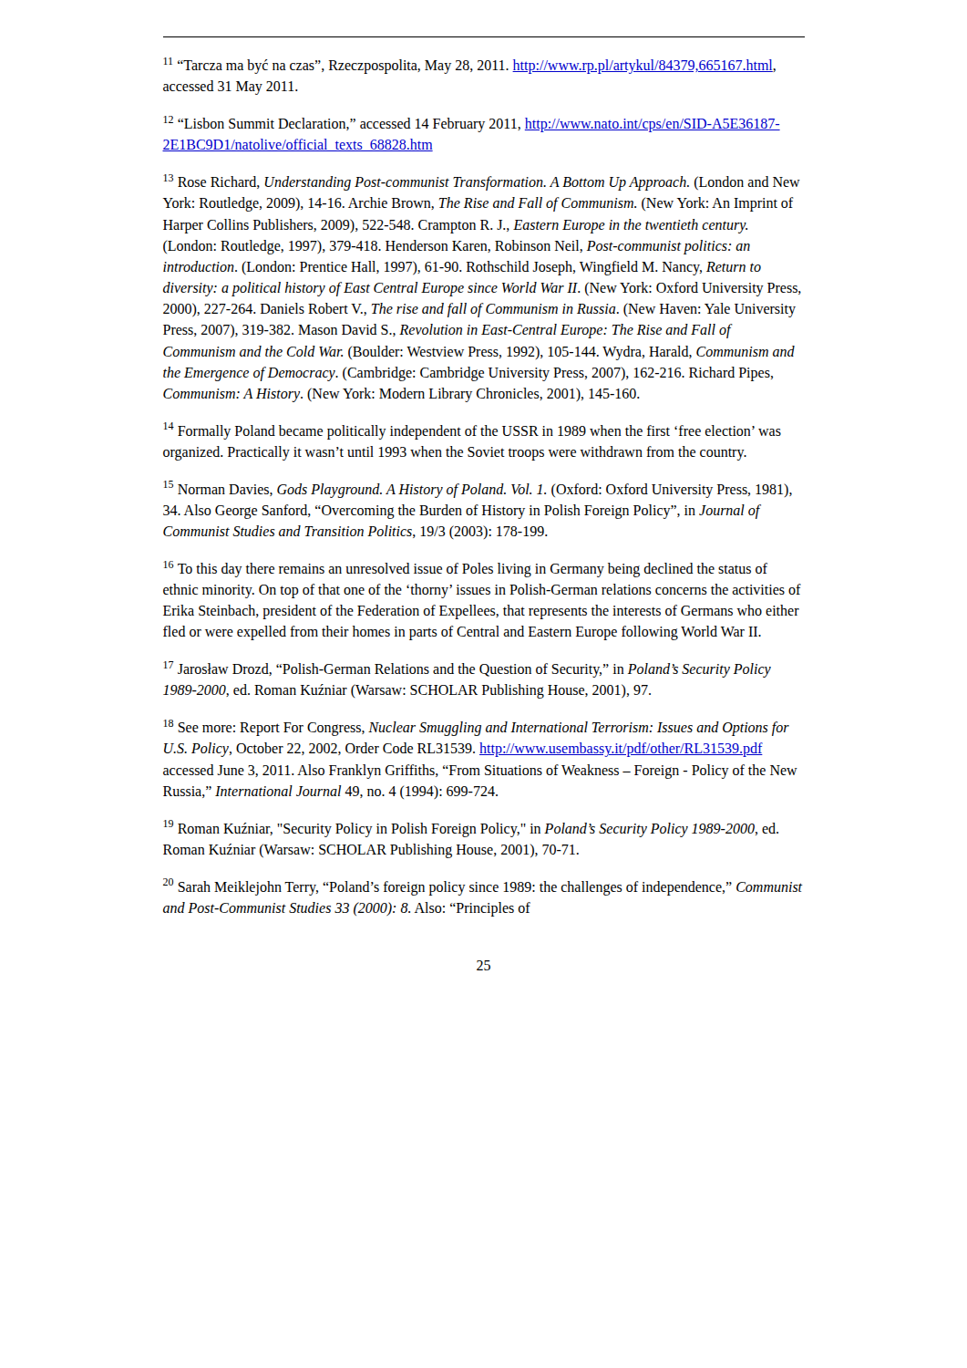11“Tarcza ma być na czas”, Rzeczpospolita, May 28, 2011. http://www.rp.pl/artykul/84379,665167.html, accessed 31 May 2011.
12“Lisbon Summit Declaration,” accessed 14 February 2011, http://www.nato.int/cps/en/SID-A5E36187-2E1BC9D1/natolive/official_texts_68828.htm
13Rose Richard, Understanding Post-communist Transformation. A Bottom Up Approach. (London and New York: Routledge, 2009), 14-16. Archie Brown, The Rise and Fall of Communism. (New York: An Imprint of Harper Collins Publishers, 2009), 522-548. Crampton R. J., Eastern Europe in the twentieth century. (London: Routledge, 1997), 379-418. Henderson Karen, Robinson Neil, Post-communist politics: an introduction. (London: Prentice Hall, 1997), 61-90. Rothschild Joseph, Wingfield M. Nancy, Return to diversity: a political history of East Central Europe since World War II. (New York: Oxford University Press, 2000), 227-264. Daniels Robert V., The rise and fall of Communism in Russia. (New Haven: Yale University Press, 2007), 319-382. Mason David S., Revolution in East-Central Europe: The Rise and Fall of Communism and the Cold War. (Boulder: Westview Press, 1992), 105-144. Wydra, Harald, Communism and the Emergence of Democracy. (Cambridge: Cambridge University Press, 2007), 162-216. Richard Pipes, Communism: A History. (New York: Modern Library Chronicles, 2001), 145-160.
14Formally Poland became politically independent of the USSR in 1989 when the first ‘free election’ was organized. Practically it wasn’t until 1993 when the Soviet troops were withdrawn from the country.
15Norman Davies, Gods Playground. A History of Poland. Vol. 1. (Oxford: Oxford University Press, 1981), 34. Also George Sanford, “Overcoming the Burden of History in Polish Foreign Policy”, in Journal of Communist Studies and Transition Politics, 19/3 (2003): 178-199.
16To this day there remains an unresolved issue of Poles living in Germany being declined the status of ethnic minority. On top of that one of the ‘thorny’ issues in Polish-German relations concerns the activities of Erika Steinbach, president of the Federation of Expellees, that represents the interests of Germans who either fled or were expelled from their homes in parts of Central and Eastern Europe following World War II.
17Jarosław Drozd, “Polish-German Relations and the Question of Security,” in Poland’s Security Policy 1989-2000, ed. Roman Kuźniar (Warsaw: SCHOLAR Publishing House, 2001), 97.
18See more: Report For Congress, Nuclear Smuggling and International Terrorism: Issues and Options for U.S. Policy, October 22, 2002, Order Code RL31539. http://www.usembassy.it/pdf/other/RL31539.pdf accessed June 3, 2011. Also Franklyn Griffiths, “From Situations of Weakness – Foreign - Policy of the New Russia,” International Journal 49, no. 4 (1994): 699-724.
19Roman Kuźniar, "Security Policy in Polish Foreign Policy," in Poland’s Security Policy 1989-2000, ed. Roman Kuźniar (Warsaw: SCHOLAR Publishing House, 2001), 70-71.
20Sarah Meiklejohn Terry, “Poland’s foreign policy since 1989: the challenges of independence,” Communist and Post-Communist Studies 33 (2000): 8. Also: “Principles of
25